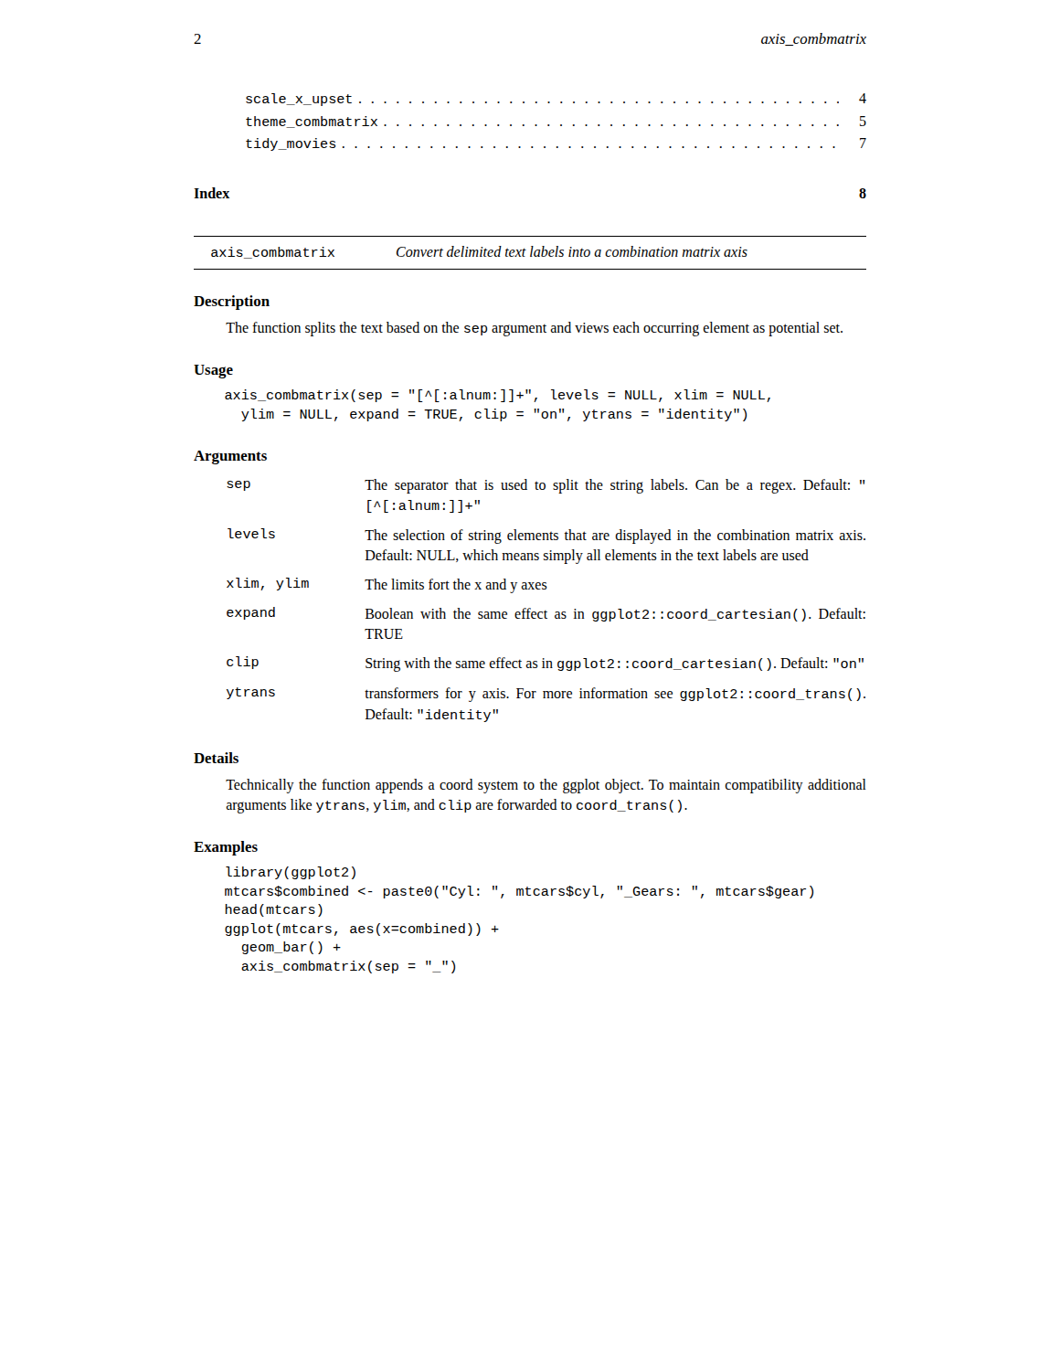2 axis_combmatrix
scale_x_upset . . . . . . . . . . . . . . . . . . . . . . . . . . . . . . . . . . . . . . . . . . . . . 4
theme_combmatrix . . . . . . . . . . . . . . . . . . . . . . . . . . . . . . . . . . . . . . . . . . 5
tidy_movies . . . . . . . . . . . . . . . . . . . . . . . . . . . . . . . . . . . . . . . . . . . . . . 7
Index 8
axis_combmatrix Convert delimited text labels into a combination matrix axis
Description
The function splits the text based on the sep argument and views each occurring element as potential set.
Usage
axis_combmatrix(sep = "[^[:alnum:]]+", levels = NULL, xlim = NULL,
  ylim = NULL, expand = TRUE, clip = "on", ytrans = "identity")
Arguments
sep
The separator that is used to split the string labels. Can be a regex. Default: "[^[:alnum:]]+"
levels
The selection of string elements that are displayed in the combination matrix axis. Default: NULL, which means simply all elements in the text labels are used
xlim, ylim
The limits fort the x and y axes
expand
Boolean with the same effect as in ggplot2::coord_cartesian(). Default: TRUE
clip
String with the same effect as in ggplot2::coord_cartesian(). Default: "on"
ytrans
transformers for y axis. For more information see ggplot2::coord_trans(). Default: "identity"
Details
Technically the function appends a coord system to the ggplot object. To maintain compatibility additional arguments like ytrans, ylim, and clip are forwarded to coord_trans().
Examples
library(ggplot2)
mtcars$combined <- paste0("Cyl: ", mtcars$cyl, "_Gears: ", mtcars$gear)
head(mtcars)
ggplot(mtcars, aes(x=combined)) +
  geom_bar() +
  axis_combmatrix(sep = "_")